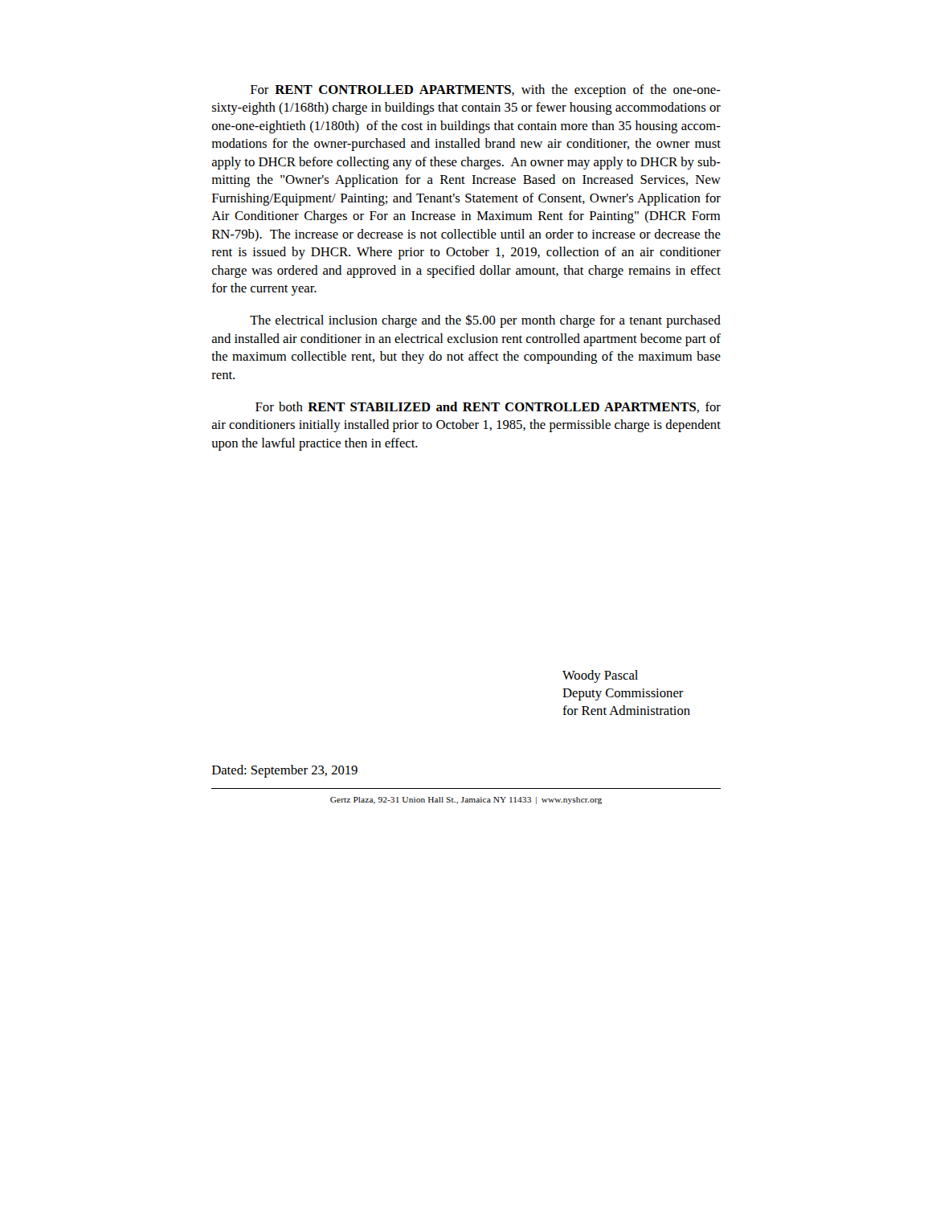For RENT CONTROLLED APARTMENTS, with the exception of the one-one-sixty-eighth (1/168th) charge in buildings that contain 35 or fewer housing accommodations or one-one-eightieth (1/180th) of the cost in buildings that contain more than 35 housing accommodations for the owner-purchased and installed brand new air conditioner, the owner must apply to DHCR before collecting any of these charges. An owner may apply to DHCR by submitting the "Owner's Application for a Rent Increase Based on Increased Services, New Furnishing/Equipment/ Painting; and Tenant's Statement of Consent, Owner's Application for Air Conditioner Charges or For an Increase in Maximum Rent for Painting" (DHCR Form RN-79b). The increase or decrease is not collectible until an order to increase or decrease the rent is issued by DHCR. Where prior to October 1, 2019, collection of an air conditioner charge was ordered and approved in a specified dollar amount, that charge remains in effect for the current year.
The electrical inclusion charge and the $5.00 per month charge for a tenant purchased and installed air conditioner in an electrical exclusion rent controlled apartment become part of the maximum collectible rent, but they do not affect the compounding of the maximum base rent.
For both RENT STABILIZED and RENT CONTROLLED APARTMENTS, for air conditioners initially installed prior to October 1, 1985, the permissible charge is dependent upon the lawful practice then in effect.
Woody Pascal
Deputy Commissioner
for Rent Administration
Dated: September 23, 2019
Gertz Plaza, 92-31 Union Hall St., Jamaica NY 11433 | www.nyshcr.org